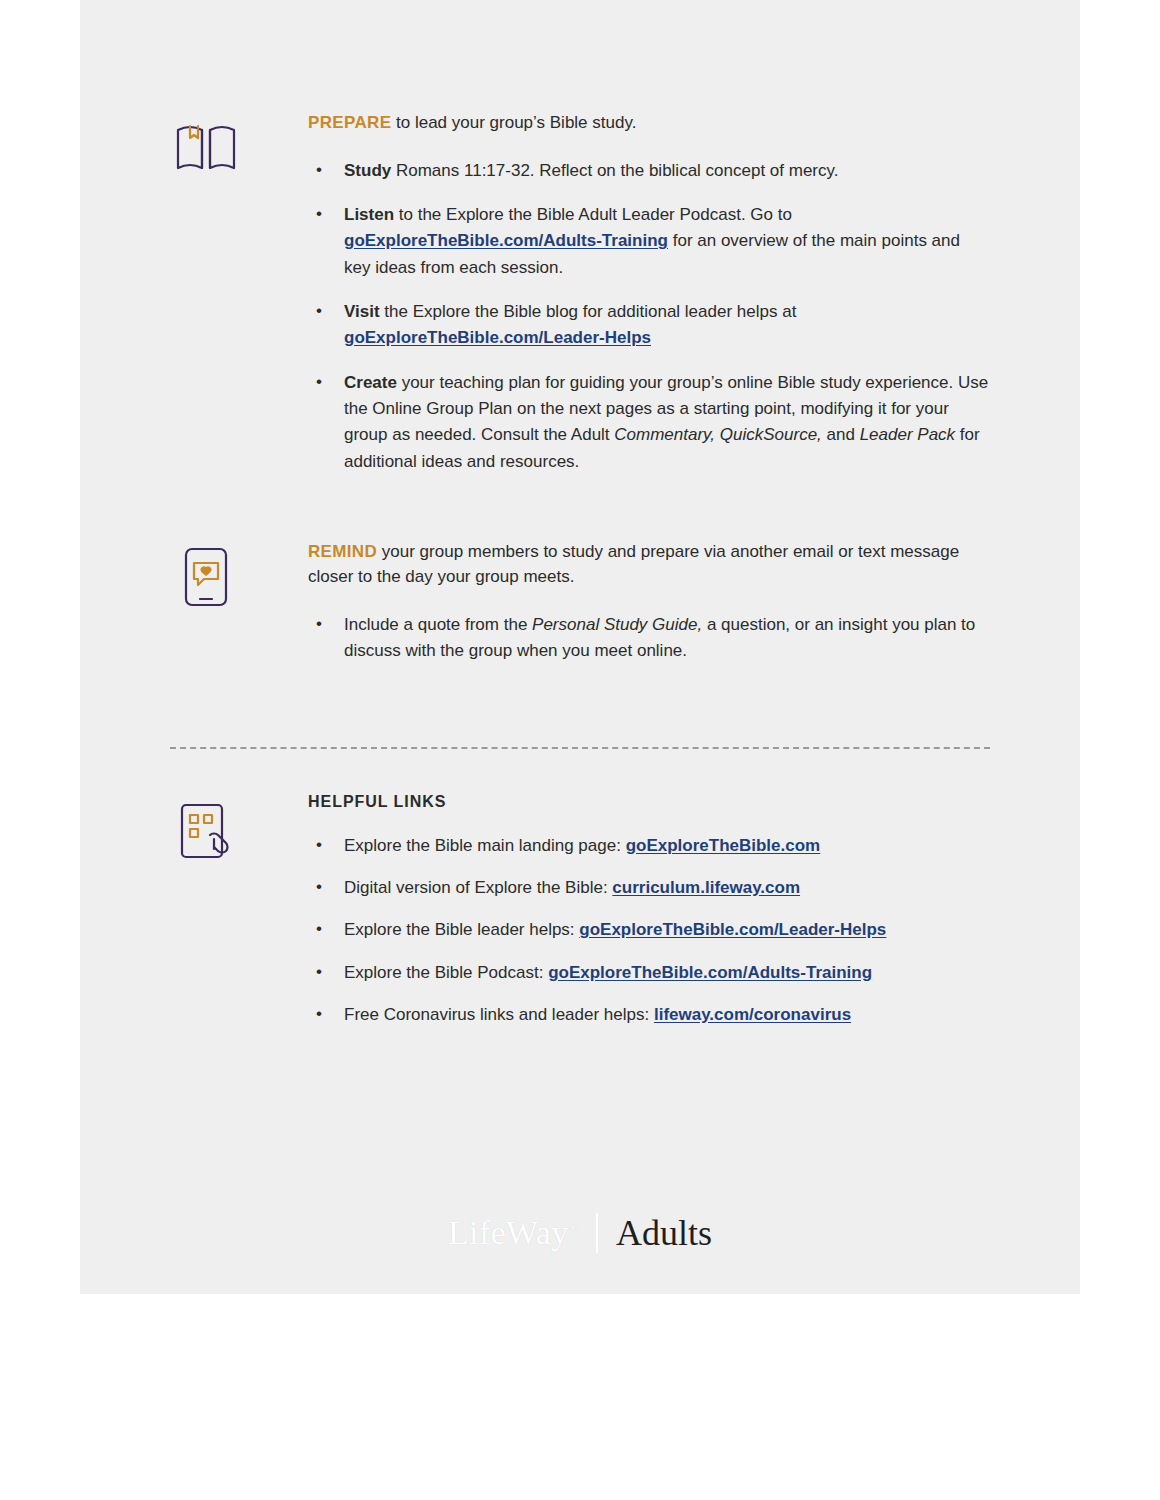PREPARE to lead your group’s Bible study.
Study Romans 11:17-32. Reflect on the biblical concept of mercy.
Listen to the Explore the Bible Adult Leader Podcast. Go to goExploreTheBible.com/Adults-Training for an overview of the main points and key ideas from each session.
Visit the Explore the Bible blog for additional leader helps at goExploreTheBible.com/Leader-Helps
Create your teaching plan for guiding your group’s online Bible study experience. Use the Online Group Plan on the next pages as a starting point, modifying it for your group as needed. Consult the Adult Commentary, QuickSource, and Leader Pack for additional ideas and resources.
REMIND your group members to study and prepare via another email or text message closer to the day your group meets.
Include a quote from the Personal Study Guide, a question, or an insight you plan to discuss with the group when you meet online.
Helpful Links
Explore the Bible main landing page: goExploreTheBible.com
Digital version of Explore the Bible: curriculum.lifeway.com
Explore the Bible leader helps: goExploreTheBible.com/Leader-Helps
Explore the Bible Podcast: goExploreTheBible.com/Adults-Training
Free Coronavirus links and leader helps: lifeway.com/coronavirus
LifeWay® Adults